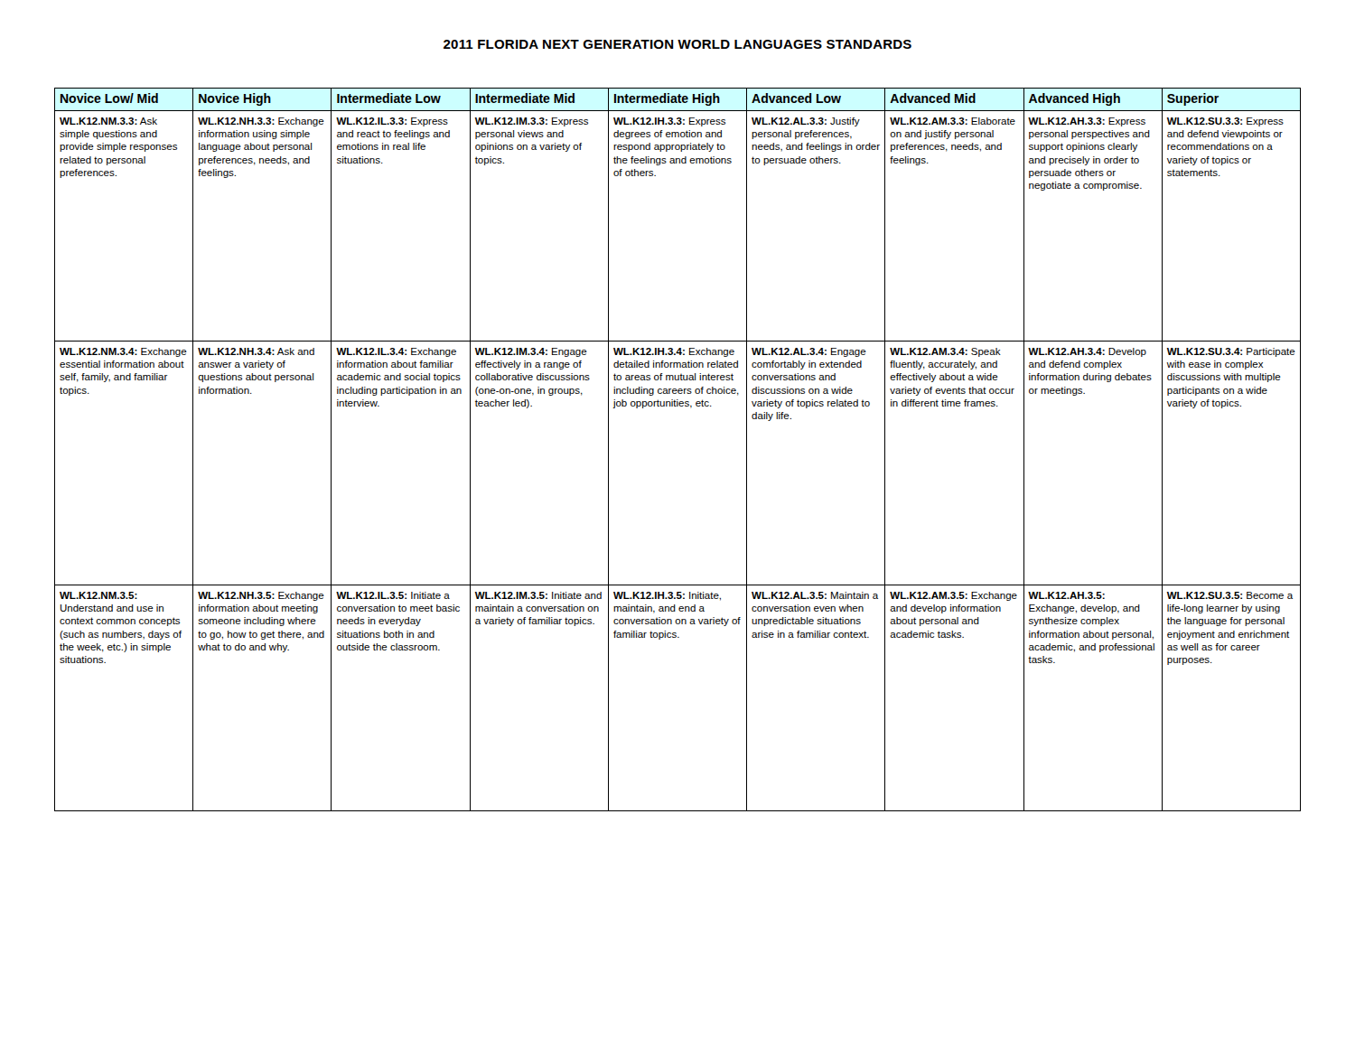2011 FLORIDA NEXT GENERATION WORLD LANGUAGES STANDARDS
| Novice Low/ Mid | Novice High | Intermediate Low | Intermediate Mid | Intermediate High | Advanced Low | Advanced Mid | Advanced High | Superior |
| --- | --- | --- | --- | --- | --- | --- | --- | --- |
| WL.K12.NM.3.3: Ask simple questions and provide simple responses related to personal preferences. | WL.K12.NH.3.3: Exchange information using simple language about personal preferences, needs, and feelings. | WL.K12.IL.3.3: Express and react to feelings and emotions in real life situations. | WL.K12.IM.3.3: Express personal views and opinions on a variety of topics. | WL.K12.IH.3.3: Express degrees of emotion and respond appropriately to the feelings and emotions of others. | WL.K12.AL.3.3: Justify personal preferences, needs, and feelings in order to persuade others. | WL.K12.AM.3.3: Elaborate on and justify personal preferences, needs, and feelings. | WL.K12.AH.3.3: Express personal perspectives and support opinions clearly and precisely in order to persuade others or negotiate a compromise. | WL.K12.SU.3.3: Express and defend viewpoints or recommendations on a variety of topics or statements. |
| WL.K12.NM.3.4: Exchange essential information about self, family, and familiar topics. | WL.K12.NH.3.4: Ask and answer a variety of questions about personal information. | WL.K12.IL.3.4: Exchange information about familiar academic and social topics including participation in an interview. | WL.K12.IM.3.4: Engage effectively in a range of collaborative discussions (one-on-one, in groups, teacher led). | WL.K12.IH.3.4: Exchange detailed information related to areas of mutual interest including careers of choice, job opportunities, etc. | WL.K12.AL.3.4: Engage comfortably in extended conversations and discussions on a wide variety of topics related to daily life. | WL.K12.AM.3.4: Speak fluently, accurately, and effectively about a wide variety of events that occur in different time frames. | WL.K12.AH.3.4: Develop and defend complex information during debates or meetings. | WL.K12.SU.3.4: Participate with ease in complex discussions with multiple participants on a wide variety of topics. |
| WL.K12.NM.3.5: Understand and use in context common concepts (such as numbers, days of the week, etc.) in simple situations. | WL.K12.NH.3.5: Exchange information about meeting someone including where to go, how to get there, and what to do and why. | WL.K12.IL.3.5: Initiate a conversation to meet basic needs in everyday situations both in and outside the classroom. | WL.K12.IM.3.5: Initiate and maintain a conversation on a variety of familiar topics. | WL.K12.IH.3.5: Initiate, maintain, and end a conversation on a variety of familiar topics. | WL.K12.AL.3.5: Maintain a conversation even when unpredictable situations arise in a familiar context. | WL.K12.AM.3.5: Exchange and develop information about personal and academic tasks. | WL.K12.AH.3.5: Exchange, develop, and synthesize complex information about personal, academic, and professional tasks. | WL.K12.SU.3.5: Become a life-long learner by using the language for personal enjoyment and enrichment as well as for career purposes. |